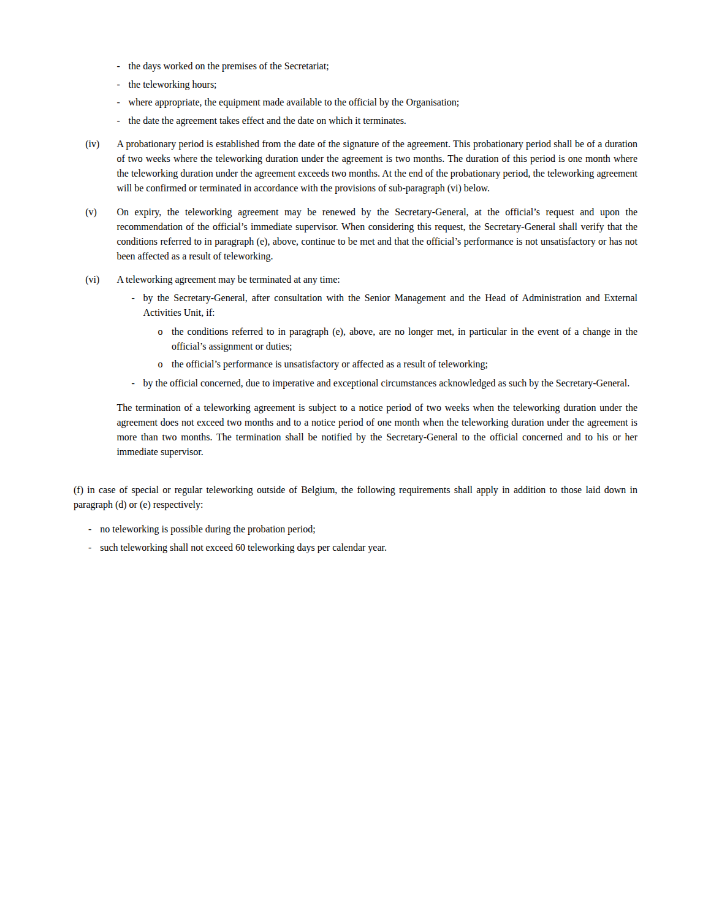the days worked on the premises of the Secretariat;
the teleworking hours;
where appropriate, the equipment made available to the official by the Organisation;
the date the agreement takes effect and the date on which it terminates.
(iv)
A probationary period is established from the date of the signature of the agreement. This probationary period shall be of a duration of two weeks where the teleworking duration under the agreement is two months. The duration of this period is one month where the teleworking duration under the agreement exceeds two months. At the end of the probationary period, the teleworking agreement will be confirmed or terminated in accordance with the provisions of sub-paragraph (vi) below.
(v)
On expiry, the teleworking agreement may be renewed by the Secretary-General, at the official’s request and upon the recommendation of the official’s immediate supervisor. When considering this request, the Secretary-General shall verify that the conditions referred to in paragraph (e), above, continue to be met and that the official’s performance is not unsatisfactory or has not been affected as a result of teleworking.
(vi)
A teleworking agreement may be terminated at any time:
by the Secretary-General, after consultation with the Senior Management and the Head of Administration and External Activities Unit, if:
the conditions referred to in paragraph (e), above, are no longer met, in particular in the event of a change in the official’s assignment or duties;
the official’s performance is unsatisfactory or affected as a result of teleworking;
by the official concerned, due to imperative and exceptional circumstances acknowledged as such by the Secretary-General.
The termination of a teleworking agreement is subject to a notice period of two weeks when the teleworking duration under the agreement does not exceed two months and to a notice period of one month when the teleworking duration under the agreement is more than two months. The termination shall be notified by the Secretary-General to the official concerned and to his or her immediate supervisor.
(f) in case of special or regular teleworking outside of Belgium, the following requirements shall apply in addition to those laid down in paragraph (d) or (e) respectively:
no teleworking is possible during the probation period;
such teleworking shall not exceed 60 teleworking days per calendar year.